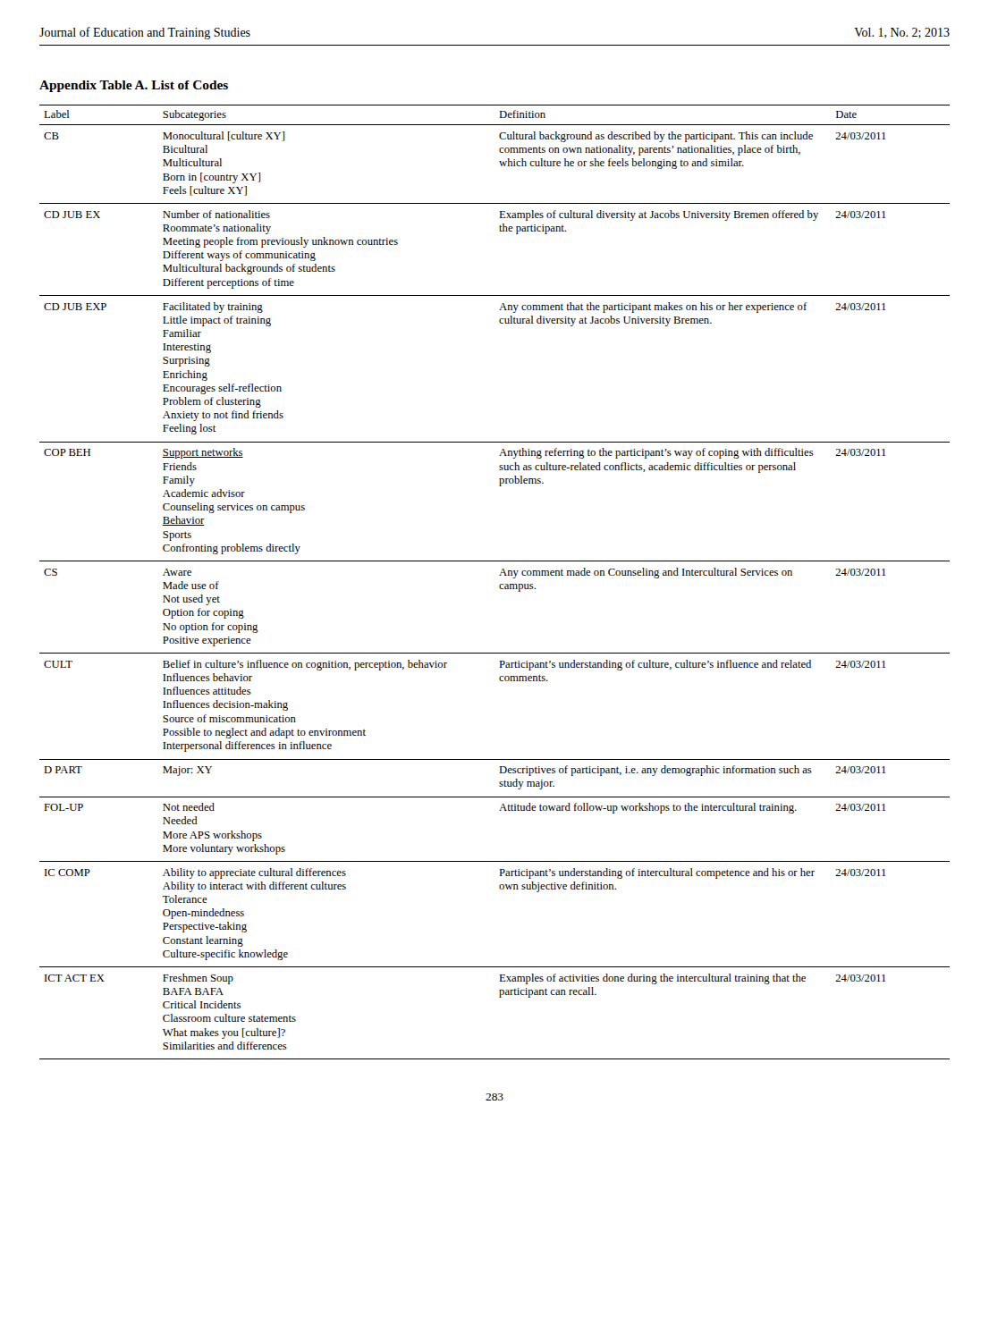Journal of Education and Training Studies Vol. 1, No. 2; 2013
Appendix Table A. List of Codes
| Label | Subcategories | Definition | Date |
| --- | --- | --- | --- |
| CB | Monocultural [culture XY] Bicultural Multicultural Born in [country XY] Feels [culture XY] | Cultural background as described by the participant. This can include comments on own nationality, parents’ nationalities, place of birth, which culture he or she feels belonging to and similar. | 24/03/2011 |
| CD JUB EX | Number of nationalities Roommate’s nationality Meeting people from previously unknown countries Different ways of communicating Multicultural backgrounds of students Different perceptions of time | Examples of cultural diversity at Jacobs University Bremen offered by the participant. | 24/03/2011 |
| CD JUB EXP | Facilitated by training Little impact of training Familiar Interesting Surprising Enriching Encourages self-reflection Problem of clustering Anxiety to not find friends Feeling lost | Any comment that the participant makes on his or her experience of cultural diversity at Jacobs University Bremen. | 24/03/2011 |
| COP BEH | Support networks Friends Family Academic advisor Counseling services on campus Behavior Sports Confronting problems directly | Anything referring to the participant’s way of coping with difficulties such as culture-related conflicts, academic difficulties or personal problems. | 24/03/2011 |
| CS | Aware Made use of Not used yet Option for coping No option for coping Positive experience | Any comment made on Counseling and Intercultural Services on campus. | 24/03/2011 |
| CULT | Belief in culture’s influence on cognition, perception, behavior Influences behavior Influences attitudes Influences decision-making Source of miscommunication Possible to neglect and adapt to environment Interpersonal differences in influence | Participant’s understanding of culture, culture’s influence and related comments. | 24/03/2011 |
| D PART | Major: XY | Descriptives of participant, i.e. any demographic information such as study major. | 24/03/2011 |
| FOL-UP | Not needed Needed More APS workshops More voluntary workshops | Attitude toward follow-up workshops to the intercultural training. | 24/03/2011 |
| IC COMP | Ability to appreciate cultural differences Ability to interact with different cultures Tolerance Open-mindedness Perspective-taking Constant learning Culture-specific knowledge | Participant’s understanding of intercultural competence and his or her own subjective definition. | 24/03/2011 |
| ICT ACT EX | Freshmen Soup BAFA BAFA Critical Incidents Classroom culture statements What makes you [culture]? Similarities and differences | Examples of activities done during the intercultural training that the participant can recall. | 24/03/2011 |
283